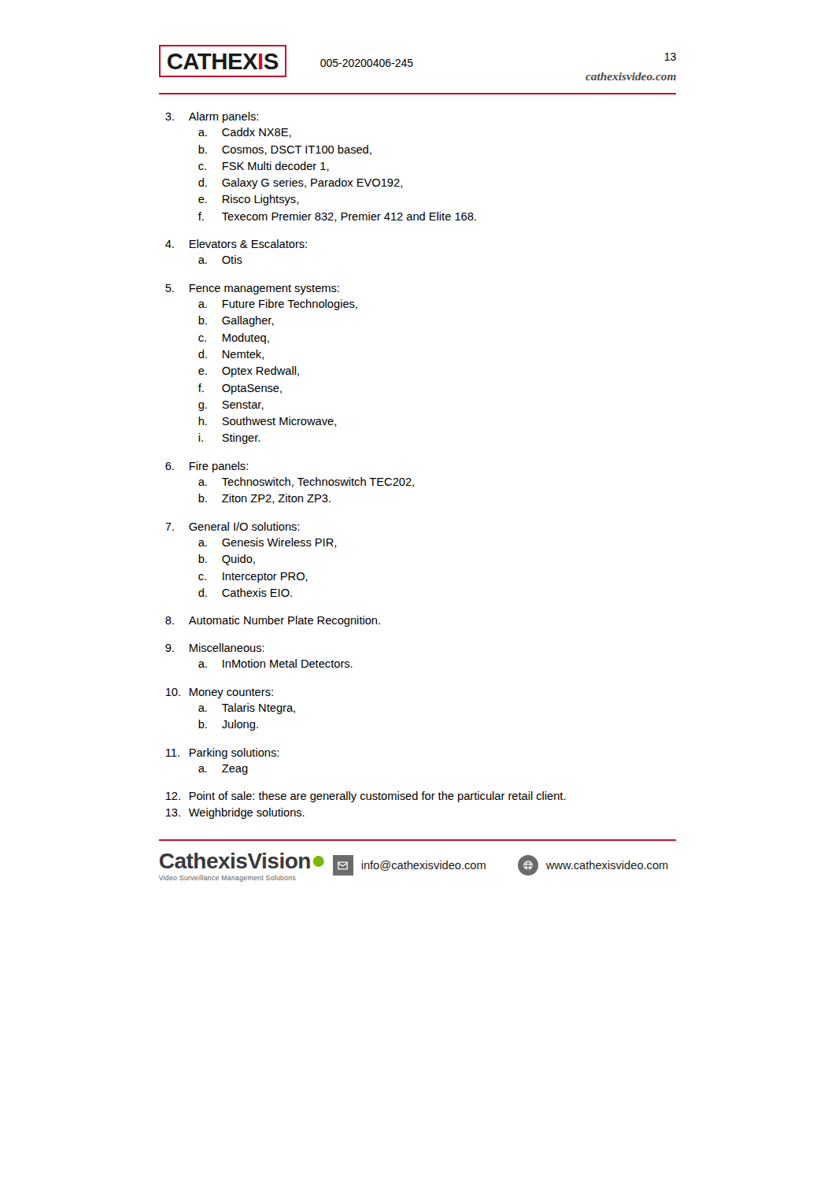CATHEXIS
005-20200406-245
13
cathexisvideo.com
Alarm panels:
Caddx NX8E,
Cosmos, DSCT IT100 based,
FSK Multi decoder 1,
Galaxy G series, Paradox EVO192,
Risco Lightsys,
Texecom Premier 832, Premier 412 and Elite 168.
Elevators & Escalators:
Otis
Fence management systems:
Future Fibre Technologies,
Gallagher,
Moduteq,
Nemtek,
Optex Redwall,
OptaSense,
Senstar,
Southwest Microwave,
Stinger.
Fire panels:
Technoswitch, Technoswitch TEC202,
Ziton ZP2, Ziton ZP3.
General I/O solutions:
Genesis Wireless PIR,
Quido,
Interceptor PRO,
Cathexis EIO.
Automatic Number Plate Recognition.
Miscellaneous:
InMotion Metal Detectors.
Money counters:
Talaris Ntegra,
Julong.
Parking solutions:
Zeag
Point of sale: these are generally customised for the particular retail client.
Weighbridge solutions.
CathexisVision●
Video Surveillance Management Solutions
info@cathexisvideo.com
www.cathexisvideo.com